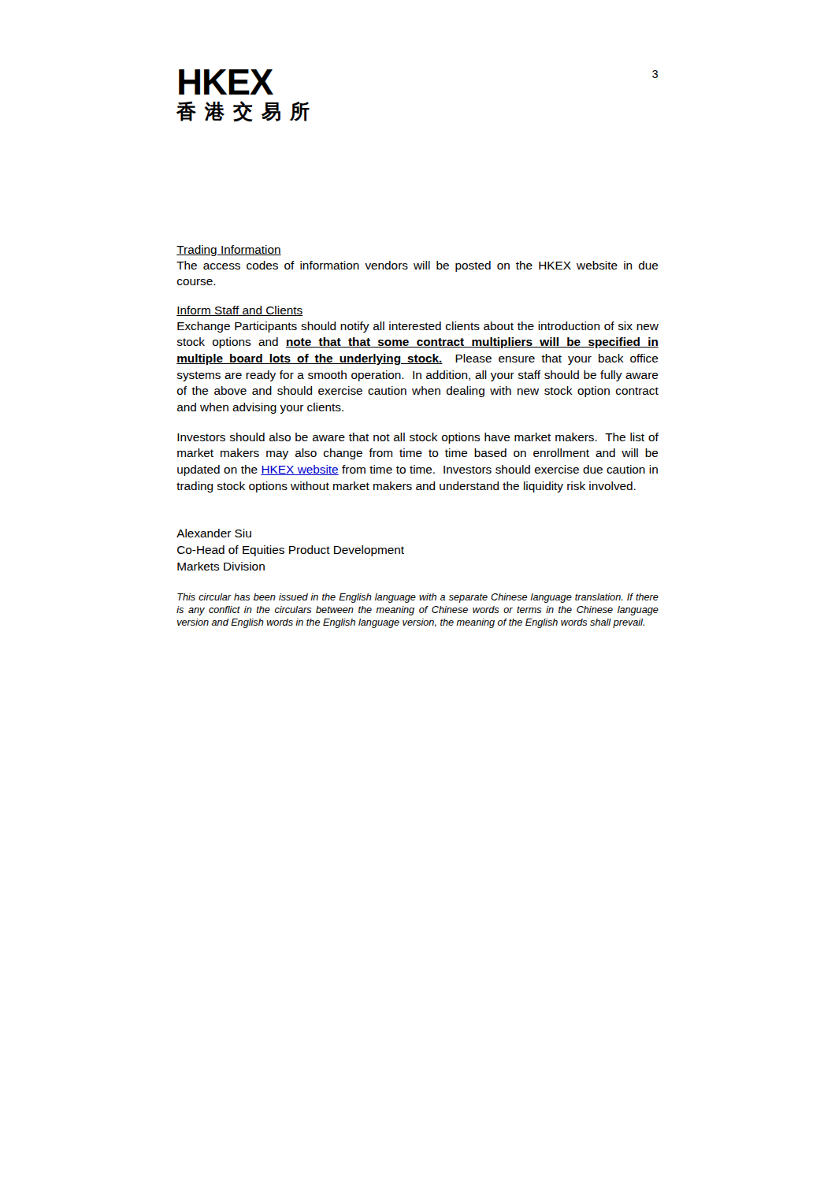HKEX 香 港 交 易 所
3
Trading Information
The access codes of information vendors will be posted on the HKEX website in due course.
Inform Staff and Clients
Exchange Participants should notify all interested clients about the introduction of six new stock options and note that that some contract multipliers will be specified in multiple board lots of the underlying stock. Please ensure that your back office systems are ready for a smooth operation. In addition, all your staff should be fully aware of the above and should exercise caution when dealing with new stock option contract and when advising your clients.
Investors should also be aware that not all stock options have market makers. The list of market makers may also change from time to time based on enrollment and will be updated on the HKEX website from time to time. Investors should exercise due caution in trading stock options without market makers and understand the liquidity risk involved.
Alexander Siu
Co-Head of Equities Product Development
Markets Division
This circular has been issued in the English language with a separate Chinese language translation. If there is any conflict in the circulars between the meaning of Chinese words or terms in the Chinese language version and English words in the English language version, the meaning of the English words shall prevail.